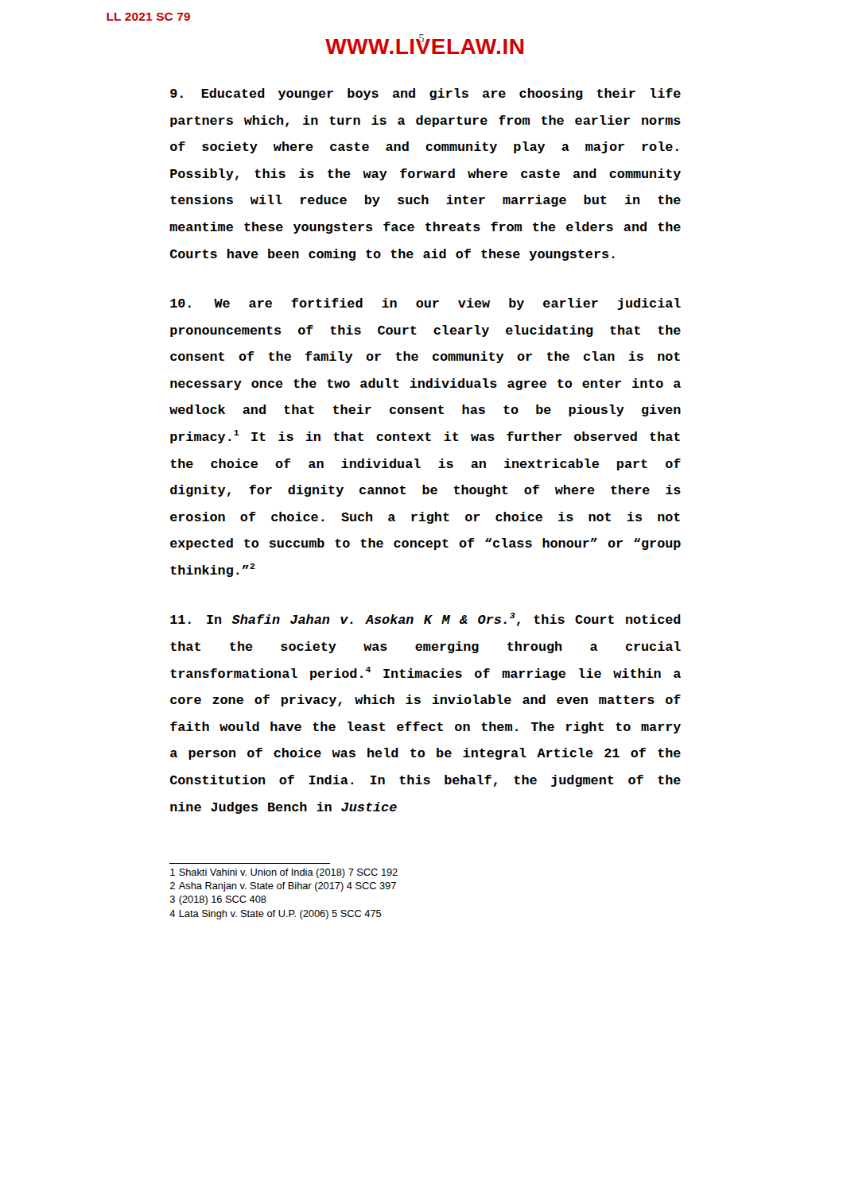LL 2021 SC 79
WWW.LIVELAW.IN
5
9. Educated younger boys and girls are choosing their life partners which, in turn is a departure from the earlier norms of society where caste and community play a major role. Possibly, this is the way forward where caste and community tensions will reduce by such inter marriage but in the meantime these youngsters face threats from the elders and the Courts have been coming to the aid of these youngsters.
10. We are fortified in our view by earlier judicial pronouncements of this Court clearly elucidating that the consent of the family or the community or the clan is not necessary once the two adult individuals agree to enter into a wedlock and that their consent has to be piously given primacy.1 It is in that context it was further observed that the choice of an individual is an inextricable part of dignity, for dignity cannot be thought of where there is erosion of choice. Such a right or choice is not is not expected to succumb to the concept of “class honour” or “group thinking.”2
11. In Shafin Jahan v. Asokan K M & Ors.3, this Court noticed that the society was emerging through a crucial transformational period.4 Intimacies of marriage lie within a core zone of privacy, which is inviolable and even matters of faith would have the least effect on them. The right to marry a person of choice was held to be integral Article 21 of the Constitution of India. In this behalf, the judgment of the nine Judges Bench in Justice
1 Shakti Vahini v. Union of India (2018) 7 SCC 192
2 Asha Ranjan v. State of Bihar (2017) 4 SCC 397
3(2018) 16 SCC 408
4 Lata Singh v. State of U.P. (2006) 5 SCC 475